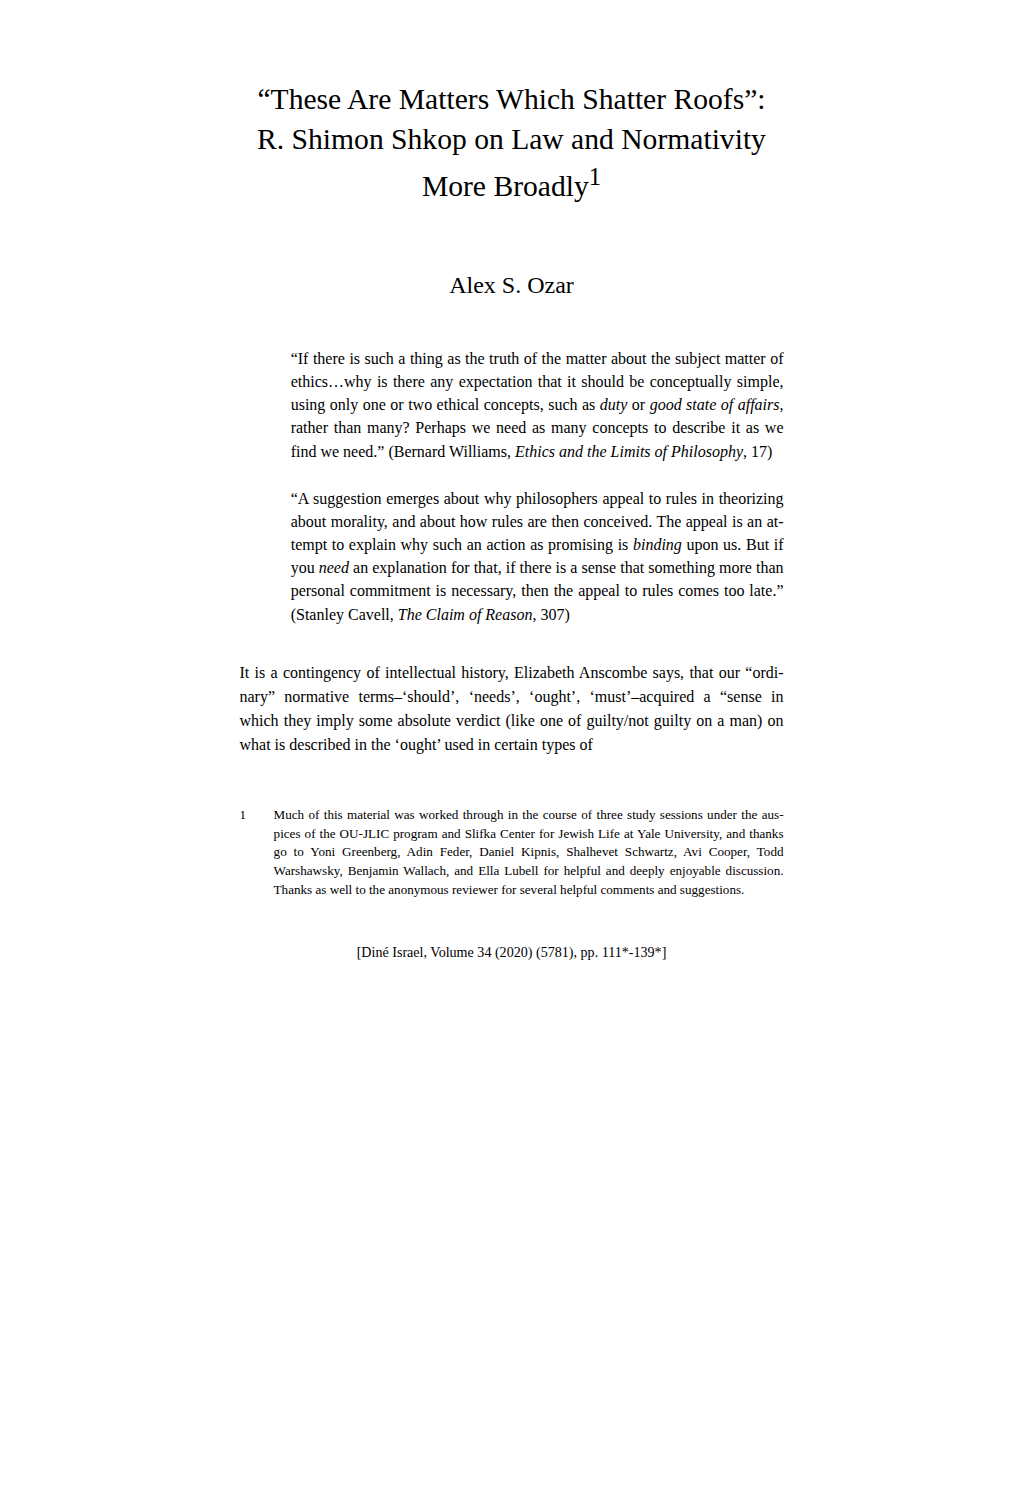“These Are Matters Which Shatter Roofs”:
R. Shimon Shkop on Law and Normativity
More Broadly1
Alex S. Ozar
“If there is such a thing as the truth of the matter about the subject matter of ethics…why is there any expectation that it should be conceptually simple, using only one or two ethical concepts, such as duty or good state of affairs, rather than many? Perhaps we need as many concepts to describe it as we find we need.” (Bernard Williams, Ethics and the Limits of Philosophy, 17)
“A suggestion emerges about why philosophers appeal to rules in theorizing about morality, and about how rules are then conceived. The appeal is an attempt to explain why such an action as promising is binding upon us. But if you need an explanation for that, if there is a sense that something more than personal commitment is necessary, then the appeal to rules comes too late.” (Stanley Cavell, The Claim of Reason, 307)
It is a contingency of intellectual history, Elizabeth Anscombe says, that our “ordinary” normative terms–‘should’, ‘needs’, ‘ought’, ‘must’–acquired a “sense in which they imply some absolute verdict (like one of guilty/not guilty on a man) on what is described in the ‘ought’ used in certain types of
1
Much of this material was worked through in the course of three study sessions under the auspices of the OU-JLIC program and Slifka Center for Jewish Life at Yale University, and thanks go to Yoni Greenberg, Adin Feder, Daniel Kipnis, Shalhevet Schwartz, Avi Cooper, Todd Warshawsky, Benjamin Wallach, and Ella Lubell for helpful and deeply enjoyable discussion. Thanks as well to the anonymous reviewer for several helpful comments and suggestions.
[Diné Israel, Volume 34 (2020) (5781), pp. 111*-139*]